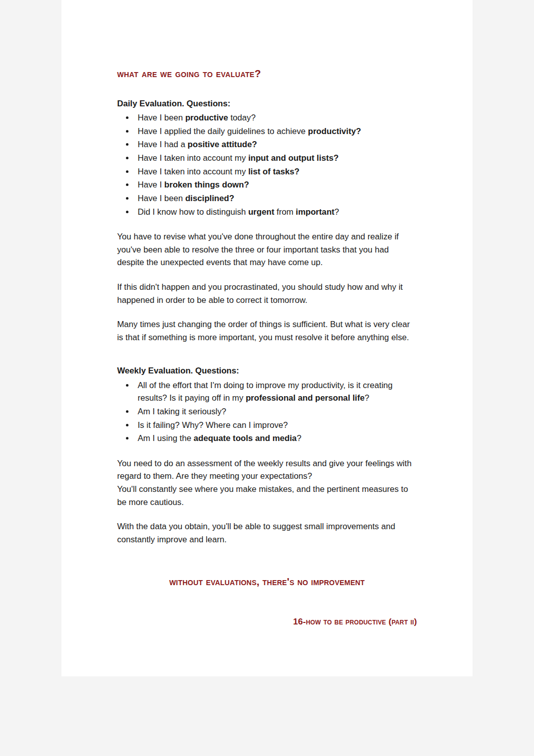What are we going to evaluate?
Daily Evaluation. Questions:
Have I been productive today?
Have I applied the daily guidelines to achieve productivity?
Have I had a positive attitude?
Have I taken into account my input and output lists?
Have I taken into account my list of tasks?
Have I broken things down?
Have I been disciplined?
Did I know how to distinguish urgent from important?
You have to revise what you've done throughout the entire day and realize if you've been able to resolve the three or four important tasks that you had despite the unexpected events that may have come up.
If this didn't happen and you procrastinated, you should study how and why it happened in order to be able to correct it tomorrow.
Many times just changing the order of things is sufficient. But what is very clear is that if something is more important, you must resolve it before anything else.
Weekly Evaluation. Questions:
All of the effort that I'm doing to improve my productivity, is it creating results? Is it paying off in my professional and personal life?
Am I taking it seriously?
Is it failing? Why? Where can I improve?
Am I using the adequate tools and media?
You need to do an assessment of the weekly results and give your feelings with regard to them. Are they meeting your expectations?
You'll constantly see where you make mistakes, and the pertinent measures to be more cautious.
With the data you obtain, you'll be able to suggest small improvements and constantly improve and learn.
Without evaluations, there's no improvement
16-How to be Productive (Part II)